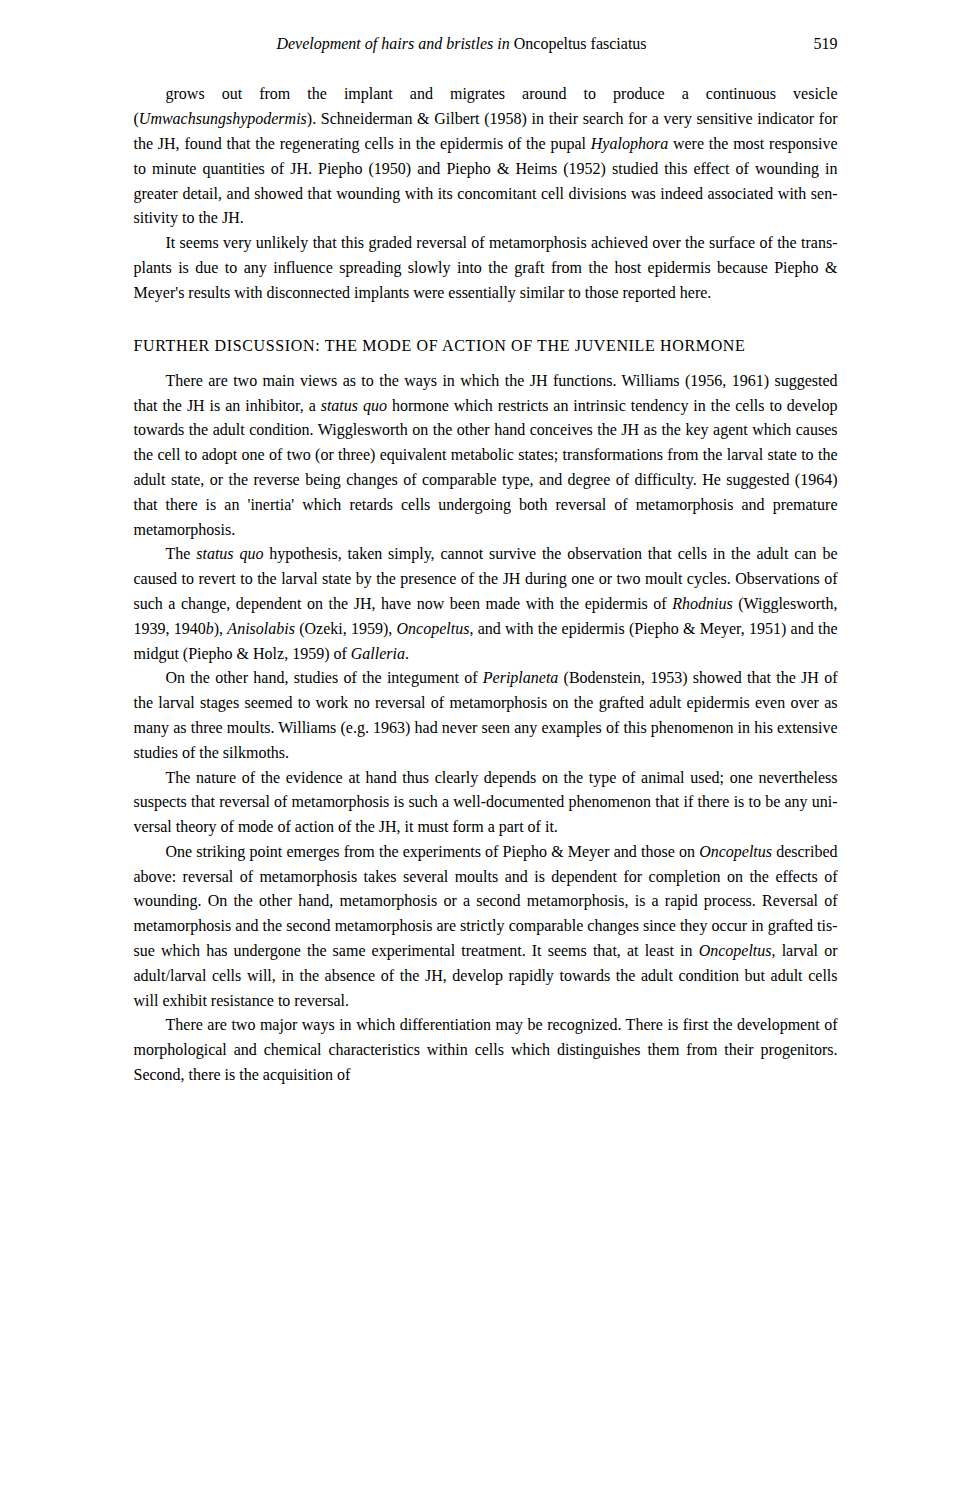Development of hairs and bristles in Oncopeltus fasciatus 519
grows out from the implant and migrates around to produce a continuous vesicle (Umwachsungshypodermis). Schneiderman & Gilbert (1958) in their search for a very sensitive indicator for the JH, found that the regenerating cells in the epidermis of the pupal Hyalophora were the most responsive to minute quantities of JH. Piepho (1950) and Piepho & Heims (1952) studied this effect of wounding in greater detail, and showed that wounding with its concomitant cell divisions was indeed associated with sensitivity to the JH.
It seems very unlikely that this graded reversal of metamorphosis achieved over the surface of the transplants is due to any influence spreading slowly into the graft from the host epidermis because Piepho & Meyer's results with disconnected implants were essentially similar to those reported here.
Further discussion: the mode of action of the juvenile hormone
There are two main views as to the ways in which the JH functions. Williams (1956, 1961) suggested that the JH is an inhibitor, a status quo hormone which restricts an intrinsic tendency in the cells to develop towards the adult condition. Wigglesworth on the other hand conceives the JH as the key agent which causes the cell to adopt one of two (or three) equivalent metabolic states; transformations from the larval state to the adult state, or the reverse being changes of comparable type, and degree of difficulty. He suggested (1964) that there is an 'inertia' which retards cells undergoing both reversal of metamorphosis and premature metamorphosis.
The status quo hypothesis, taken simply, cannot survive the observation that cells in the adult can be caused to revert to the larval state by the presence of the JH during one or two moult cycles. Observations of such a change, dependent on the JH, have now been made with the epidermis of Rhodnius (Wigglesworth, 1939, 1940b), Anisolabis (Ozeki, 1959), Oncopeltus, and with the epidermis (Piepho & Meyer, 1951) and the midgut (Piepho & Holz, 1959) of Galleria.
On the other hand, studies of the integument of Periplaneta (Bodenstein, 1953) showed that the JH of the larval stages seemed to work no reversal of metamorphosis on the grafted adult epidermis even over as many as three moults. Williams (e.g. 1963) had never seen any examples of this phenomenon in his extensive studies of the silkmoths.
The nature of the evidence at hand thus clearly depends on the type of animal used; one nevertheless suspects that reversal of metamorphosis is such a well-documented phenomenon that if there is to be any universal theory of mode of action of the JH, it must form a part of it.
One striking point emerges from the experiments of Piepho & Meyer and those on Oncopeltus described above: reversal of metamorphosis takes several moults and is dependent for completion on the effects of wounding. On the other hand, metamorphosis or a second metamorphosis, is a rapid process. Reversal of metamorphosis and the second metamorphosis are strictly comparable changes since they occur in grafted tissue which has undergone the same experimental treatment. It seems that, at least in Oncopeltus, larval or adult/larval cells will, in the absence of the JH, develop rapidly towards the adult condition but adult cells will exhibit resistance to reversal.
There are two major ways in which differentiation may be recognized. There is first the development of morphological and chemical characteristics within cells which distinguishes them from their progenitors. Second, there is the acquisition of